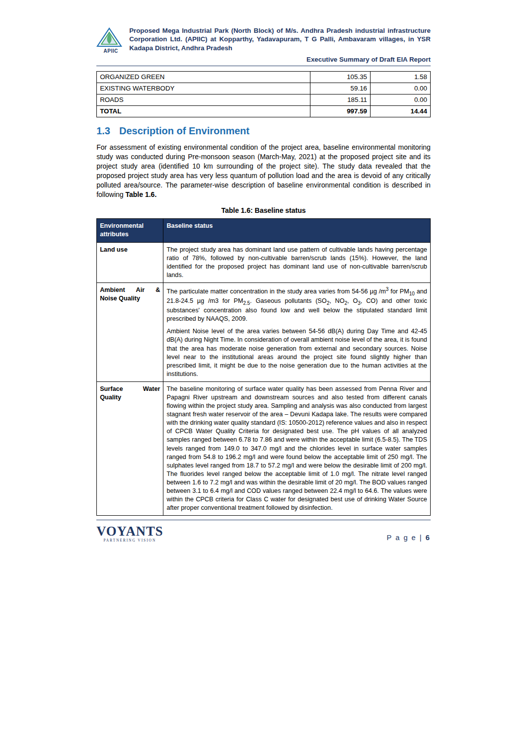APIIC
Proposed Mega Industrial Park (North Block) of M/s. Andhra Pradesh industrial infrastructure Corporation Ltd. (APIIC) at Kopparthy, Yadavapuram, T G Palli, Ambavaram villages, in YSR Kadapa District, Andhra Pradesh
Executive Summary of Draft EIA Report
| ORGANIZED GREEN | 105.35 | 1.58 |
| EXISTING WATERBODY | 59.16 | 0.00 |
| ROADS | 185.11 | 0.00 |
| TOTAL | 997.59 | 14.44 |
1.3 Description of Environment
For assessment of existing environmental condition of the project area, baseline environmental monitoring study was conducted during Pre-monsoon season (March-May, 2021) at the proposed project site and its project study area (identified 10 km surrounding of the project site). The study data revealed that the proposed project study area has very less quantum of pollution load and the area is devoid of any critically polluted area/source. The parameter-wise description of baseline environmental condition is described in following Table 1.6.
Table 1.6: Baseline status
| Environmental attributes | Baseline status |
| --- | --- |
| Land use | The project study area has dominant land use pattern of cultivable lands having percentage ratio of 78%, followed by non-cultivable barren/scrub lands (15%). However, the land identified for the proposed project has dominant land use of non-cultivable barren/scrub lands. |
| Ambient Air & Noise Quality | The particulate matter concentration in the study area varies from 54-56 µg /m 3 for PM 10 and 21.8-24.5 µg /m3 for PM 2.5 . Gaseous pollutants (SO 2 , NO 2 , O 3 , CO) and other toxic substances' concentration also found low and well below the stipulated standard limit prescribed by NAAQS, 2009. Ambient Noise level of the area varies between 54-56 dB(A) during Day Time and 42-45 dB(A) during Night Time. In consideration of overall ambient noise level of the area, it is found that the area has moderate noise generation from external and secondary sources. Noise level near to the institutional areas around the project site found slightly higher than prescribed limit, it might be due to the noise generation due to the human activities at the institutions. |
| Surface Water Quality | The baseline monitoring of surface water quality has been assessed from Penna River and Papagni River upstream and downstream sources and also tested from different canals flowing within the project study area. Sampling and analysis was also conducted from largest stagnant fresh water reservoir of the area – Devuni Kadapa lake. The results were compared with the drinking water quality standard (IS: 10500-2012) reference values and also in respect of CPCB Water Quality Criteria for designated best use. The pH values of all analyzed samples ranged between 6.78 to 7.86 and were within the acceptable limit (6.5-8.5). The TDS levels ranged from 149.0 to 347.0 mg/l and the chlorides level in surface water samples ranged from 54.8 to 196.2 mg/l and were found below the acceptable limit of 250 mg/l. The sulphates level ranged from 18.7 to 57.2 mg/l and were below the desirable limit of 200 mg/l. The fluorides level ranged below the acceptable limit of 1.0 mg/l. The nitrate level ranged between 1.6 to 7.2 mg/l and was within the desirable limit of 20 mg/l. The BOD values ranged between 3.1 to 6.4 mg/l and COD values ranged between 22.4 mg/l to 64.6. The values were within the CPCB criteria for Class C water for designated best use of drinking Water Source after proper conventional treatment followed by disinfection. |
VOYANTS
PARTNERING VISION
P a g e | 6